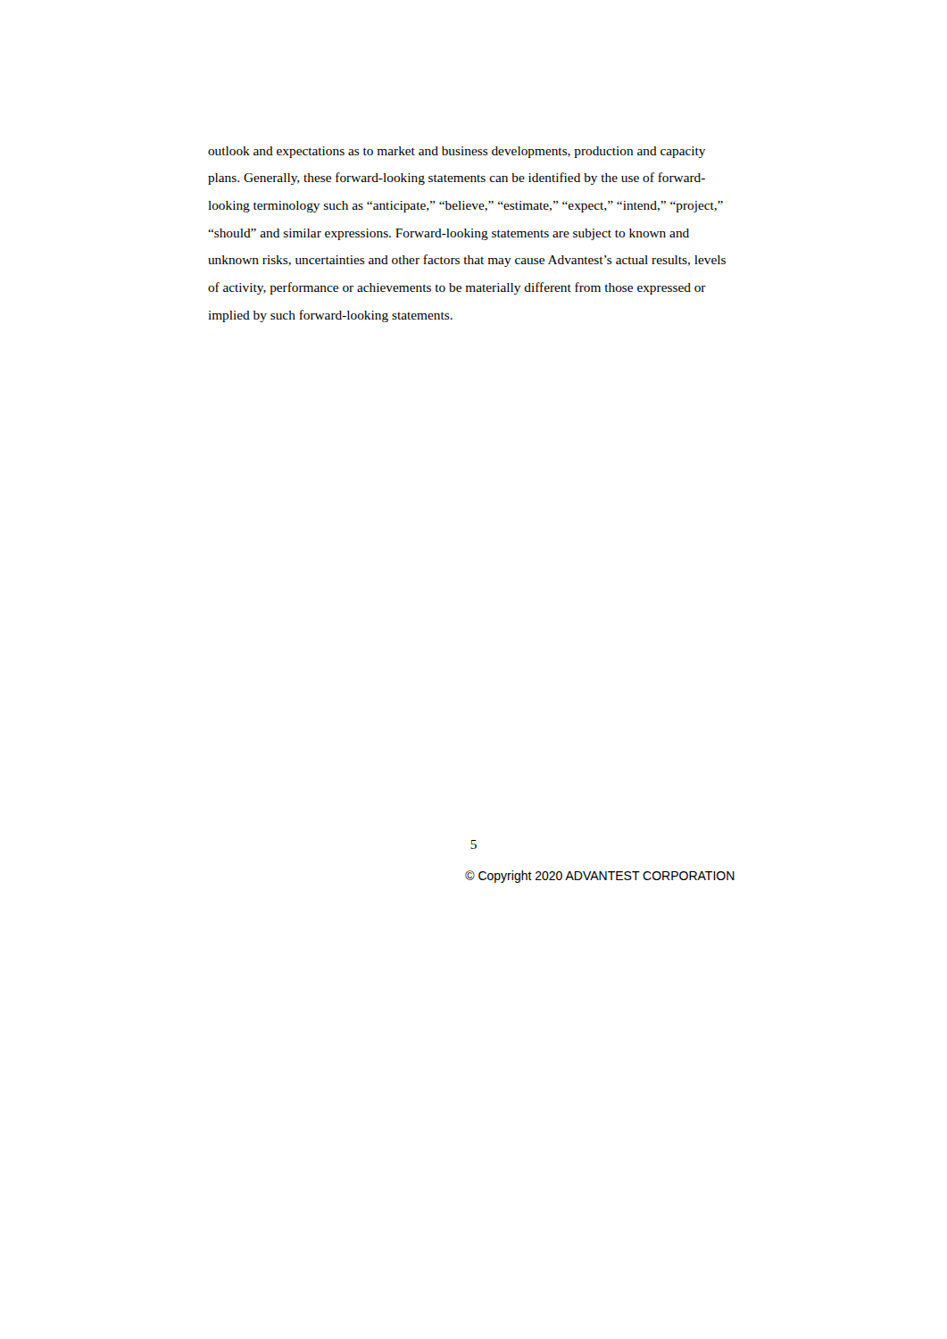outlook and expectations as to market and business developments, production and capacity plans. Generally, these forward-looking statements can be identified by the use of forward-looking terminology such as “anticipate,” “believe,” “estimate,” “expect,” “intend,” “project,” “should” and similar expressions. Forward-looking statements are subject to known and unknown risks, uncertainties and other factors that may cause Advantest’s actual results, levels of activity, performance or achievements to be materially different from those expressed or implied by such forward-looking statements.
5
© Copyright 2020 ADVANTEST CORPORATION